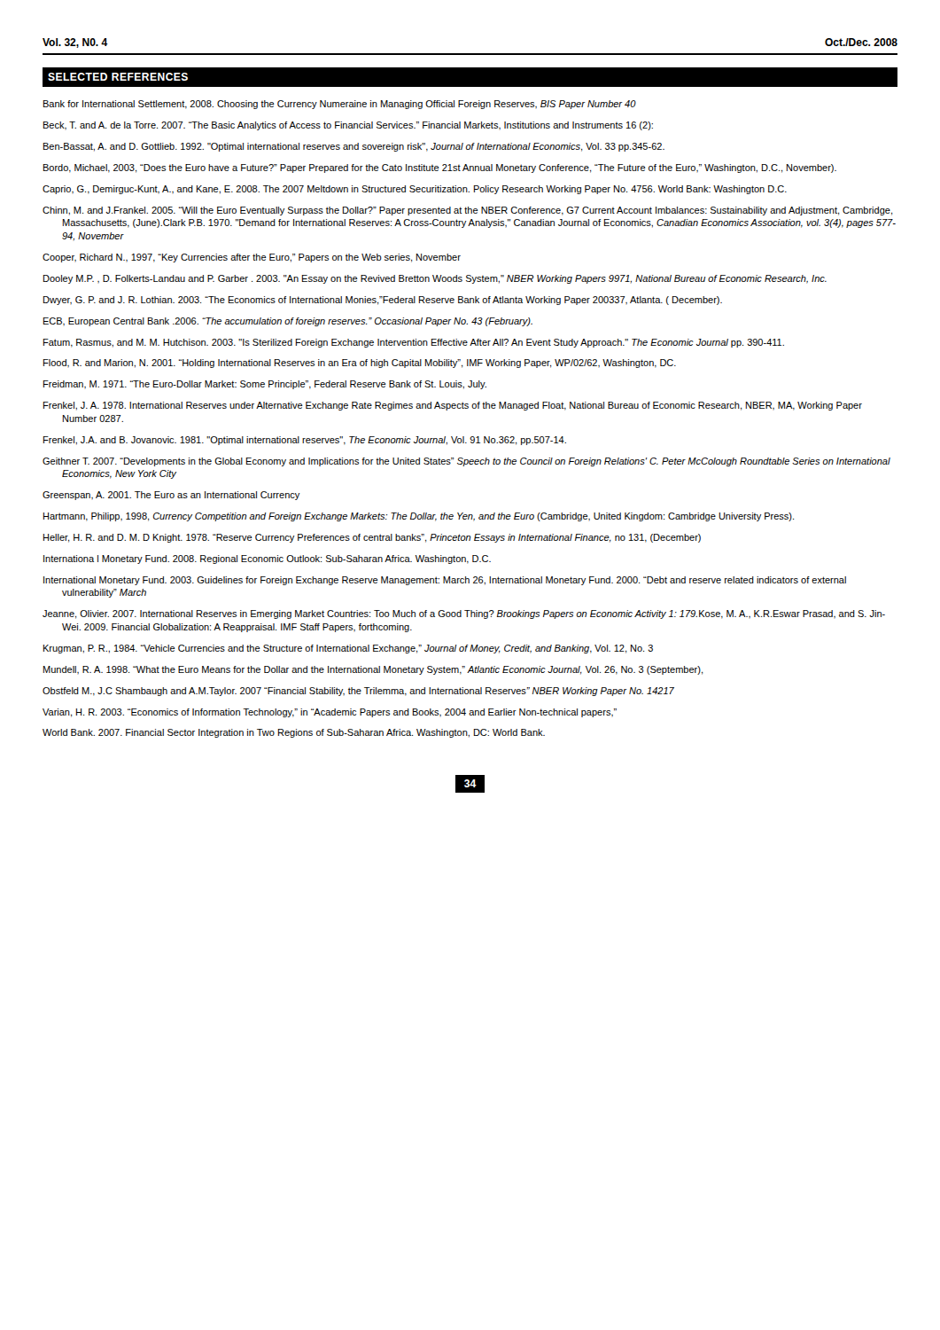Vol. 32, N0. 4 Oct./Dec. 2008
SELECTED REFERENCES
Bank for International Settlement, 2008. Choosing the Currency Numeraine in Managing Official Foreign Reserves, BIS Paper Number 40
Beck, T. and A. de la Torre. 2007. “The Basic Analytics of Access to Financial Services.” Financial Markets, Institutions and Instruments 16 (2):
Ben-Bassat, A. and D. Gottlieb. 1992. "Optimal international reserves and sovereign risk", Journal of International Economics, Vol. 33 pp.345-62.
Bordo, Michael, 2003, “Does the Euro have a Future?” Paper Prepared for the Cato Institute 21st Annual Monetary Conference, “The Future of the Euro,” Washington, D.C., November).
Caprio, G., Demirguc-Kunt, A., and Kane, E. 2008. The 2007 Meltdown in Structured Securitization. Policy Research Working Paper No. 4756. World Bank: Washington D.C.
Chinn, M. and J.Frankel. 2005. “Will the Euro Eventually Surpass the Dollar?” Paper presented at the NBER Conference, G7 Current Account Imbalances: Sustainability and Adjustment, Cambridge, Massachusetts, (June).Clark P.B. 1970. "Demand for International Reserves: A Cross-Country Analysis," Canadian Journal of Economics, Canadian Economics Association, vol. 3(4), pages 577-94, November
Cooper, Richard N., 1997, “Key Currencies after the Euro,” Papers on the Web series, November
Dooley M.P. , D. Folkerts-Landau and P. Garber . 2003. "An Essay on the Revived Bretton Woods System," NBER Working Papers 9971, National Bureau of Economic Research, Inc.
Dwyer, G. P. and J. R. Lothian. 2003. “The Economics of International Monies,”Federal Reserve Bank of Atlanta Working Paper 200337, Atlanta. ( December).
ECB, European Central Bank .2006. “The accumulation of foreign reserves.” Occasional Paper No. 43 (February).
Fatum, Rasmus, and M. M. Hutchison. 2003. "Is Sterilized Foreign Exchange Intervention Effective After All? An Event Study Approach." The Economic Journal pp. 390-411.
Flood, R. and Marion, N. 2001. “Holding International Reserves in an Era of high Capital Mobility”, IMF Working Paper, WP/02/62, Washington, DC.
Freidman, M. 1971. “The Euro-Dollar Market: Some Principle”, Federal Reserve Bank of St. Louis, July.
Frenkel, J. A. 1978. International Reserves under Alternative Exchange Rate Regimes and Aspects of the Managed Float, National Bureau of Economic Research, NBER, MA, Working Paper Number 0287.
Frenkel, J.A. and B. Jovanovic. 1981. "Optimal international reserves", The Economic Journal, Vol. 91 No.362, pp.507-14.
Geithner T. 2007. “Developments in the Global Economy and Implications for the United States” Speech to the Council on Foreign Relations' C. Peter McColough Roundtable Series on International Economics, New York City
Greenspan, A. 2001. The Euro as an International Currency
Hartmann, Philipp, 1998, Currency Competition and Foreign Exchange Markets: The Dollar, the Yen, and the Euro (Cambridge, United Kingdom: Cambridge University Press).
Heller, H. R. and D. M. D Knight. 1978. “Reserve Currency Preferences of central banks”, Princeton Essays in International Finance, no 131, (December)
Internationa l Monetary Fund. 2008. Regional Economic Outlook: Sub-Saharan Africa. Washington, D.C.
International Monetary Fund. 2003. Guidelines for Foreign Exchange Reserve Management: March 26, International Monetary Fund. 2000. “Debt and reserve related indicators of external vulnerability” March
Jeanne, Olivier. 2007. International Reserves in Emerging Market Countries: Too Much of a Good Thing? Brookings Papers on Economic Activity 1: 179. Kose, M. A., K.R.Eswar Prasad, and S. Jin-Wei. 2009. Financial Globalization: A Reappraisal. IMF Staff Papers, forthcoming.
Krugman, P. R., 1984. “Vehicle Currencies and the Structure of International Exchange,” Journal of Money, Credit, and Banking, Vol. 12, No. 3
Mundell, R. A. 1998. “What the Euro Means for the Dollar and the International Monetary System,” Atlantic Economic Journal, Vol. 26, No. 3 (September),
Obstfeld M., J.C Shambaugh and A.M.Taylor. 2007 “Financial Stability, the Trilemma, and International Reserves” NBER Working Paper No. 14217
Varian, H. R. 2003. “Economics of Information Technology,” in “Academic Papers and Books, 2004 and Earlier Non-technical papers,”
World Bank. 2007. Financial Sector Integration in Two Regions of Sub-Saharan Africa. Washington, DC: World Bank.
34